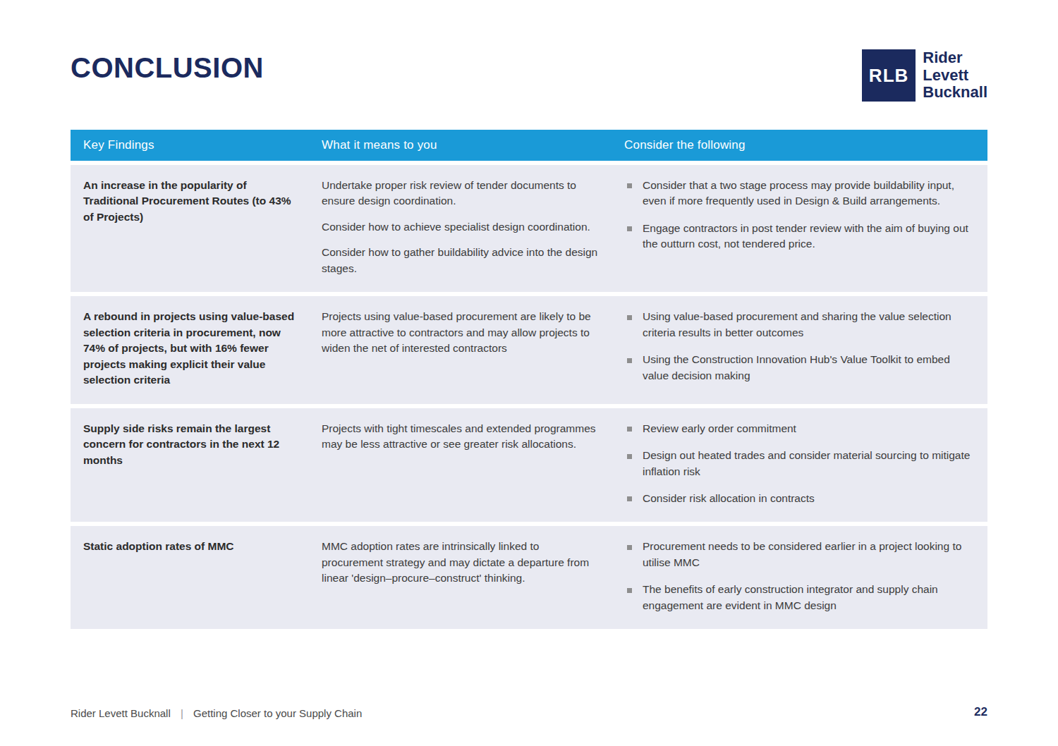CONCLUSION
RLB
Rider Levett Bucknall
| Key Findings | What it means to you | Consider the following |
| --- | --- | --- |
| An increase in the popularity of Traditional Procurement Routes (to 43% of Projects) | Undertake proper risk review of tender documents to ensure design coordination. Consider how to achieve specialist design coordination. Consider how to gather buildability advice into the design stages. | Consider that a two stage process may provide buildability input, even if more frequently used in Design & Build arrangements. Engage contractors in post tender review with the aim of buying out the outturn cost, not tendered price. |
| A rebound in projects using value-based selection criteria in procurement, now 74% of projects, but with 16% fewer projects making explicit their value selection criteria | Projects using value-based procurement are likely to be more attractive to contractors and may allow projects to widen the net of interested contractors | Using value-based procurement and sharing the value selection criteria results in better outcomes Using the Construction Innovation Hub's Value Toolkit to embed value decision making |
| Supply side risks remain the largest concern for contractors in the next 12 months | Projects with tight timescales and extended programmes may be less attractive or see greater risk allocations. | Review early order commitment Design out heated trades and consider material sourcing to mitigate inflation risk Consider risk allocation in contracts |
| Static adoption rates of MMC | MMC adoption rates are intrinsically linked to procurement strategy and may dictate a departure from linear 'design–procure–construct' thinking. | Procurement needs to be considered earlier in a project looking to utilise MMC The benefits of early construction integrator and supply chain engagement are evident in MMC design |
Rider Levett Bucknall | Getting Closer to your Supply Chain
22